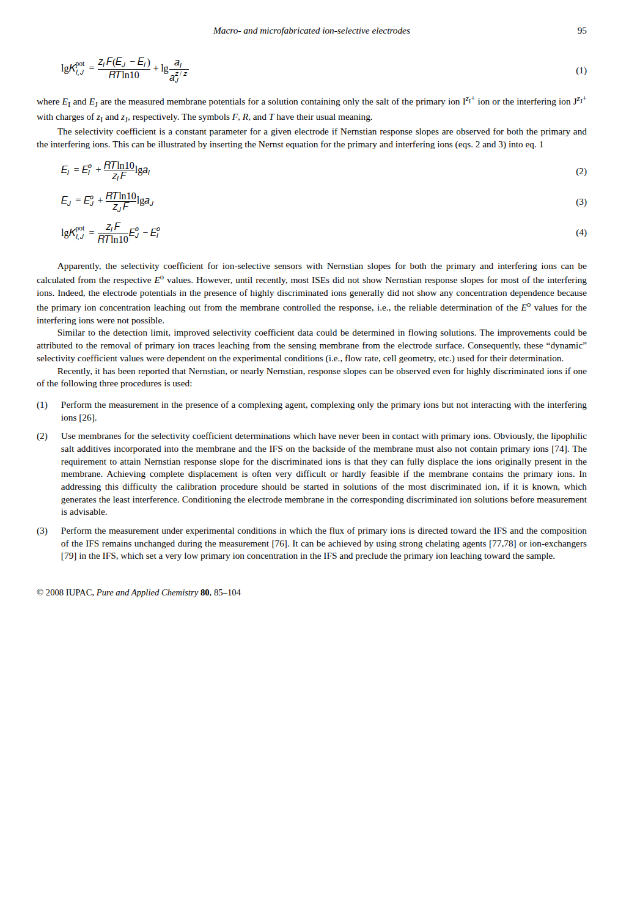Macro- and microfabricated ion-selective electrodes 95
lg K I,J pot = zI F ( EJ − EI ) RT ln 10 + lg aI a J z/z
(1)
where EI and EJ are the measured membrane potentials for a solution containing only the salt of the primary ion IzI+ ion or the interfering ion JzJ+ with charges of zI and zJ, respectively. The symbols F, R, and T have their usual meaning.
The selectivity coefficient is a constant parameter for a given electrode if Nernstian response slopes are observed for both the primary and the interfering ions. This can be illustrated by inserting the Nernst equation for the primary and interfering ions (eqs. 2 and 3) into eq. 1
EI = EIo + RTln10 zIF lg aI
(2)
EJ = EJo + RTln10 zJF lg aJ
(3)
lg K I,J pot = zIF RTln10 EJo − EIo
(4)
Apparently, the selectivity coefficient for ion-selective sensors with Nernstian slopes for both the primary and interfering ions can be calculated from the respective Eo values. However, until recently, most ISEs did not show Nernstian response slopes for most of the interfering ions. Indeed, the electrode potentials in the presence of highly discriminated ions generally did not show any concentration dependence because the primary ion concentration leaching out from the membrane controlled the response, i.e., the reliable determination of the Eo values for the interfering ions were not possible.
Similar to the detection limit, improved selectivity coefficient data could be determined in flowing solutions. The improvements could be attributed to the removal of primary ion traces leaching from the sensing membrane from the electrode surface. Consequently, these “dynamic” selectivity coefficient values were dependent on the experimental conditions (i.e., flow rate, cell geometry, etc.) used for their determination.
Recently, it has been reported that Nernstian, or nearly Nernstian, response slopes can be observed even for highly discriminated ions if one of the following three procedures is used:
Perform the measurement in the presence of a complexing agent, complexing only the primary ions but not interacting with the interfering ions [26].
Use membranes for the selectivity coefficient determinations which have never been in contact with primary ions. Obviously, the lipophilic salt additives incorporated into the membrane and the IFS on the backside of the membrane must also not contain primary ions [74]. The requirement to attain Nernstian response slope for the discriminated ions is that they can fully displace the ions originally present in the membrane. Achieving complete displacement is often very difficult or hardly feasible if the membrane contains the primary ions. In addressing this difficulty the calibration procedure should be started in solutions of the most discriminated ion, if it is known, which generates the least interference. Conditioning the electrode membrane in the corresponding discriminated ion solutions before measurement is advisable.
Perform the measurement under experimental conditions in which the flux of primary ions is directed toward the IFS and the composition of the IFS remains unchanged during the measurement [76]. It can be achieved by using strong chelating agents [77,78] or ion-exchangers [79] in the IFS, which set a very low primary ion concentration in the IFS and preclude the primary ion leaching toward the sample.
© 2008 IUPAC, Pure and Applied Chemistry 80, 85–104